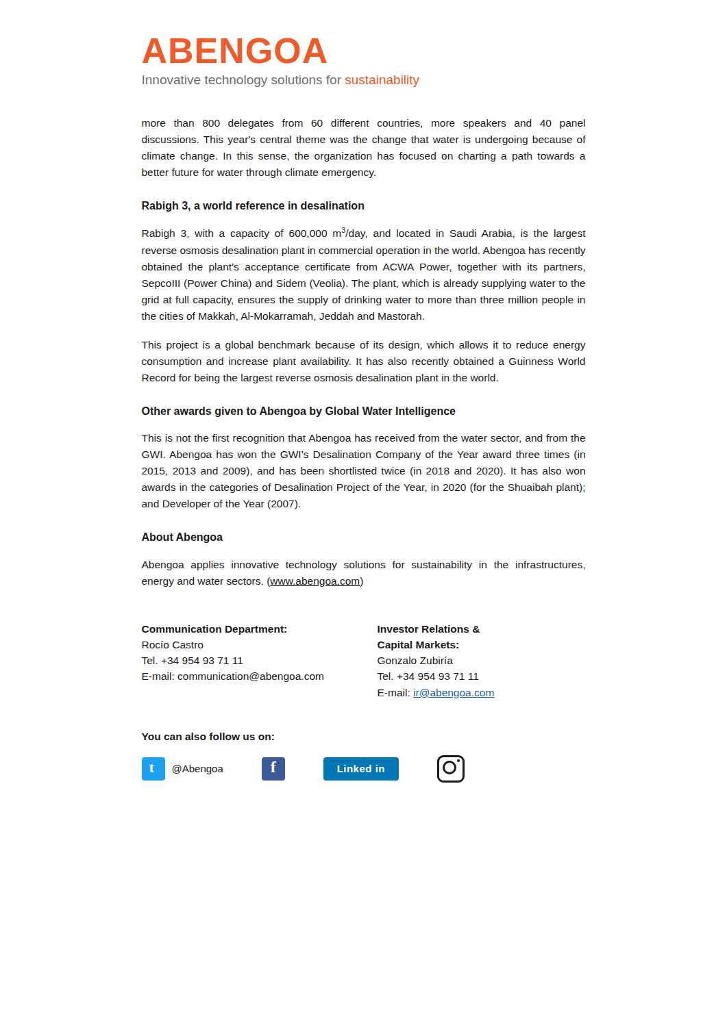ABENGOA
Innovative technology solutions for sustainability
more than 800 delegates from 60 different countries, more speakers and 40 panel discussions. This year's central theme was the change that water is undergoing because of climate change. In this sense, the organization has focused on charting a path towards a better future for water through climate emergency.
Rabigh 3, a world reference in desalination
Rabigh 3, with a capacity of 600,000 m3/day, and located in Saudi Arabia, is the largest reverse osmosis desalination plant in commercial operation in the world. Abengoa has recently obtained the plant's acceptance certificate from ACWA Power, together with its partners, SepcoIII (Power China) and Sidem (Veolia). The plant, which is already supplying water to the grid at full capacity, ensures the supply of drinking water to more than three million people in the cities of Makkah, Al-Mokarramah, Jeddah and Mastorah.
This project is a global benchmark because of its design, which allows it to reduce energy consumption and increase plant availability. It has also recently obtained a Guinness World Record for being the largest reverse osmosis desalination plant in the world.
Other awards given to Abengoa by Global Water Intelligence
This is not the first recognition that Abengoa has received from the water sector, and from the GWI. Abengoa has won the GWI's Desalination Company of the Year award three times (in 2015, 2013 and 2009), and has been shortlisted twice (in 2018 and 2020). It has also won awards in the categories of Desalination Project of the Year, in 2020 (for the Shuaibah plant); and Developer of the Year (2007).
About Abengoa
Abengoa applies innovative technology solutions for sustainability in the infrastructures, energy and water sectors. (www.abengoa.com)
Communication Department: Rocío Castro
Tel. +34 954 93 71 11
E-mail: communication@abengoa.com
Investor Relations & Capital Markets: Gonzalo Zubiría
Tel. +34 954 93 71 11
E-mail: ir@abengoa.com
You can also follow us on:
@Abengoa
Linked in